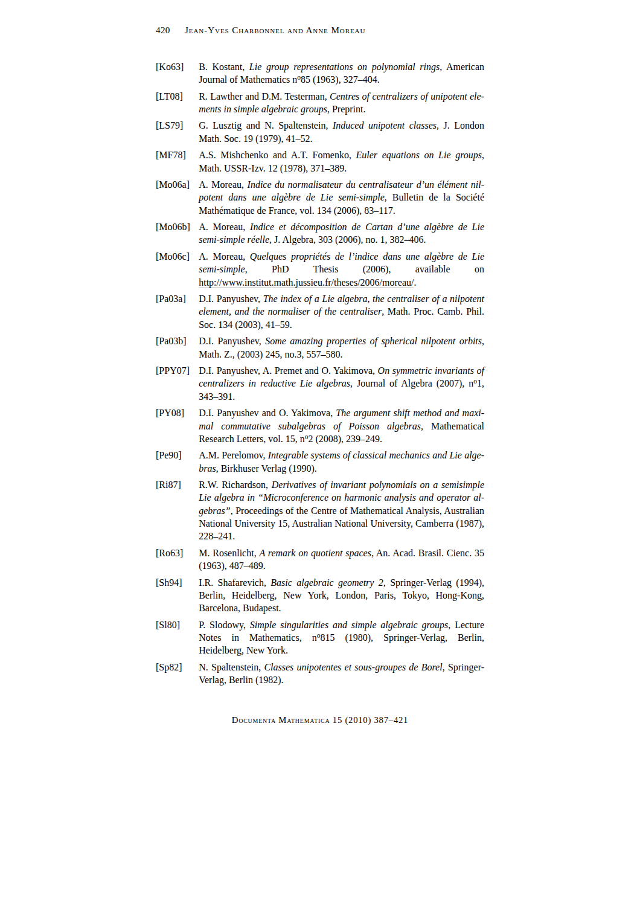420 Jean-Yves Charbonnel and Anne Moreau
[Ko63] B. Kostant, Lie group representations on polynomial rings, American Journal of Mathematics no85 (1963), 327–404.
[LT08] R. Lawther and D.M. Testerman, Centres of centralizers of unipotent elements in simple algebraic groups, Preprint.
[LS79] G. Lusztig and N. Spaltenstein, Induced unipotent classes, J. London Math. Soc. 19 (1979), 41–52.
[MF78] A.S. Mishchenko and A.T. Fomenko, Euler equations on Lie groups, Math. USSR-Izv. 12 (1978), 371–389.
[Mo06a] A. Moreau, Indice du normalisateur du centralisateur d’un élément nilpotent dans une algèbre de Lie semi-simple, Bulletin de la Société Mathématique de France, vol. 134 (2006), 83–117.
[Mo06b] A. Moreau, Indice et décomposition de Cartan d’une algèbre de Lie semi-simple réelle, J. Algebra, 303 (2006), no. 1, 382–406.
[Mo06c] A. Moreau, Quelques propriétés de l’indice dans une algèbre de Lie semi-simple, PhD Thesis (2006), available on http://www.institut.math.jussieu.fr/theses/2006/moreau/.
[Pa03a] D.I. Panyushev, The index of a Lie algebra, the centraliser of a nilpotent element, and the normaliser of the centraliser, Math. Proc. Camb. Phil. Soc. 134 (2003), 41–59.
[Pa03b] D.I. Panyushev, Some amazing properties of spherical nilpotent orbits, Math. Z., (2003) 245, no.3, 557–580.
[PPY07] D.I. Panyushev, A. Premet and O. Yakimova, On symmetric invariants of centralizers in reductive Lie algebras, Journal of Algebra (2007), no1, 343–391.
[PY08] D.I. Panyushev and O. Yakimova, The argument shift method and maximal commutative subalgebras of Poisson algebras, Mathematical Research Letters, vol. 15, no2 (2008), 239–249.
[Pe90] A.M. Perelomov, Integrable systems of classical mechanics and Lie algebras, Birkhuser Verlag (1990).
[Ri87] R.W. Richardson, Derivatives of invariant polynomials on a semisimple Lie algebra in “Microconference on harmonic analysis and operator algebras”, Proceedings of the Centre of Mathematical Analysis, Australian National University 15, Australian National University, Camberra (1987), 228–241.
[Ro63] M. Rosenlicht, A remark on quotient spaces, An. Acad. Brasil. Cienc. 35 (1963), 487–489.
[Sh94] I.R. Shafarevich, Basic algebraic geometry 2, Springer-Verlag (1994), Berlin, Heidelberg, New York, London, Paris, Tokyo, Hong-Kong, Barcelona, Budapest.
[Sl80] P. Slodowy, Simple singularities and simple algebraic groups, Lecture Notes in Mathematics, no815 (1980), Springer-Verlag, Berlin, Heidelberg, New York.
[Sp82] N. Spaltenstein, Classes unipotentes et sous-groupes de Borel, Springer-Verlag, Berlin (1982).
Documenta Mathematica 15 (2010) 387–421